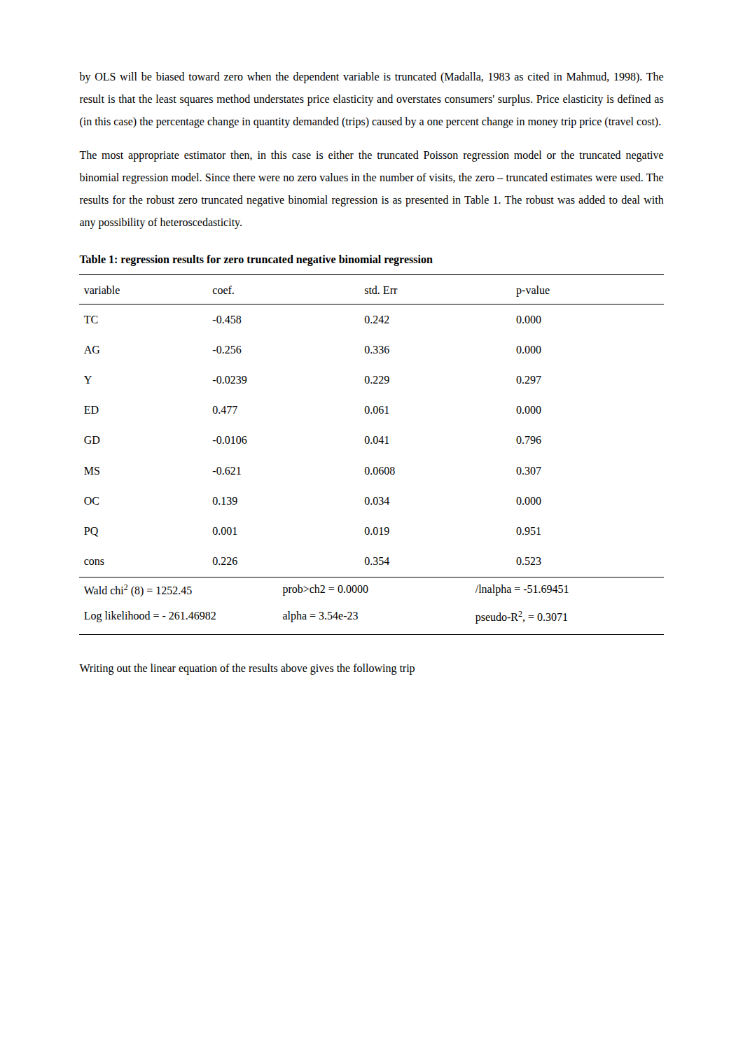by OLS will be biased toward zero when the dependent variable is truncated (Madalla, 1983 as cited in Mahmud, 1998). The result is that the least squares method understates price elasticity and overstates consumers' surplus. Price elasticity is defined as (in this case) the percentage change in quantity demanded (trips) caused by a one percent change in money trip price (travel cost).
The most appropriate estimator then, in this case is either the truncated Poisson regression model or the truncated negative binomial regression model. Since there were no zero values in the number of visits, the zero – truncated estimates were used. The results for the robust zero truncated negative binomial regression is as presented in Table 1. The robust was added to deal with any possibility of heteroscedasticity.
Table 1: regression results for zero truncated negative binomial regression
| variable | coef. | std. Err | p-value |
| --- | --- | --- | --- |
| TC | -0.458 | 0.242 | 0.000 |
| AG | -0.256 | 0.336 | 0.000 |
| Y | -0.0239 | 0.229 | 0.297 |
| ED | 0.477 | 0.061 | 0.000 |
| GD | -0.0106 | 0.041 | 0.796 |
| MS | -0.621 | 0.0608 | 0.307 |
| OC | 0.139 | 0.034 | 0.000 |
| PQ | 0.001 | 0.019 | 0.951 |
| cons | 0.226 | 0.354 | 0.523 |
| Wald chi 2 (8) = 1252.45 | prob>ch2 = 0.0000 | /lnalpha = -51.69451 |
| Log likelihood = - 261.46982 | alpha = 3.54e-23 | pseudo-R 2 , = 0.3071 |
Writing out the linear equation of the results above gives the following trip